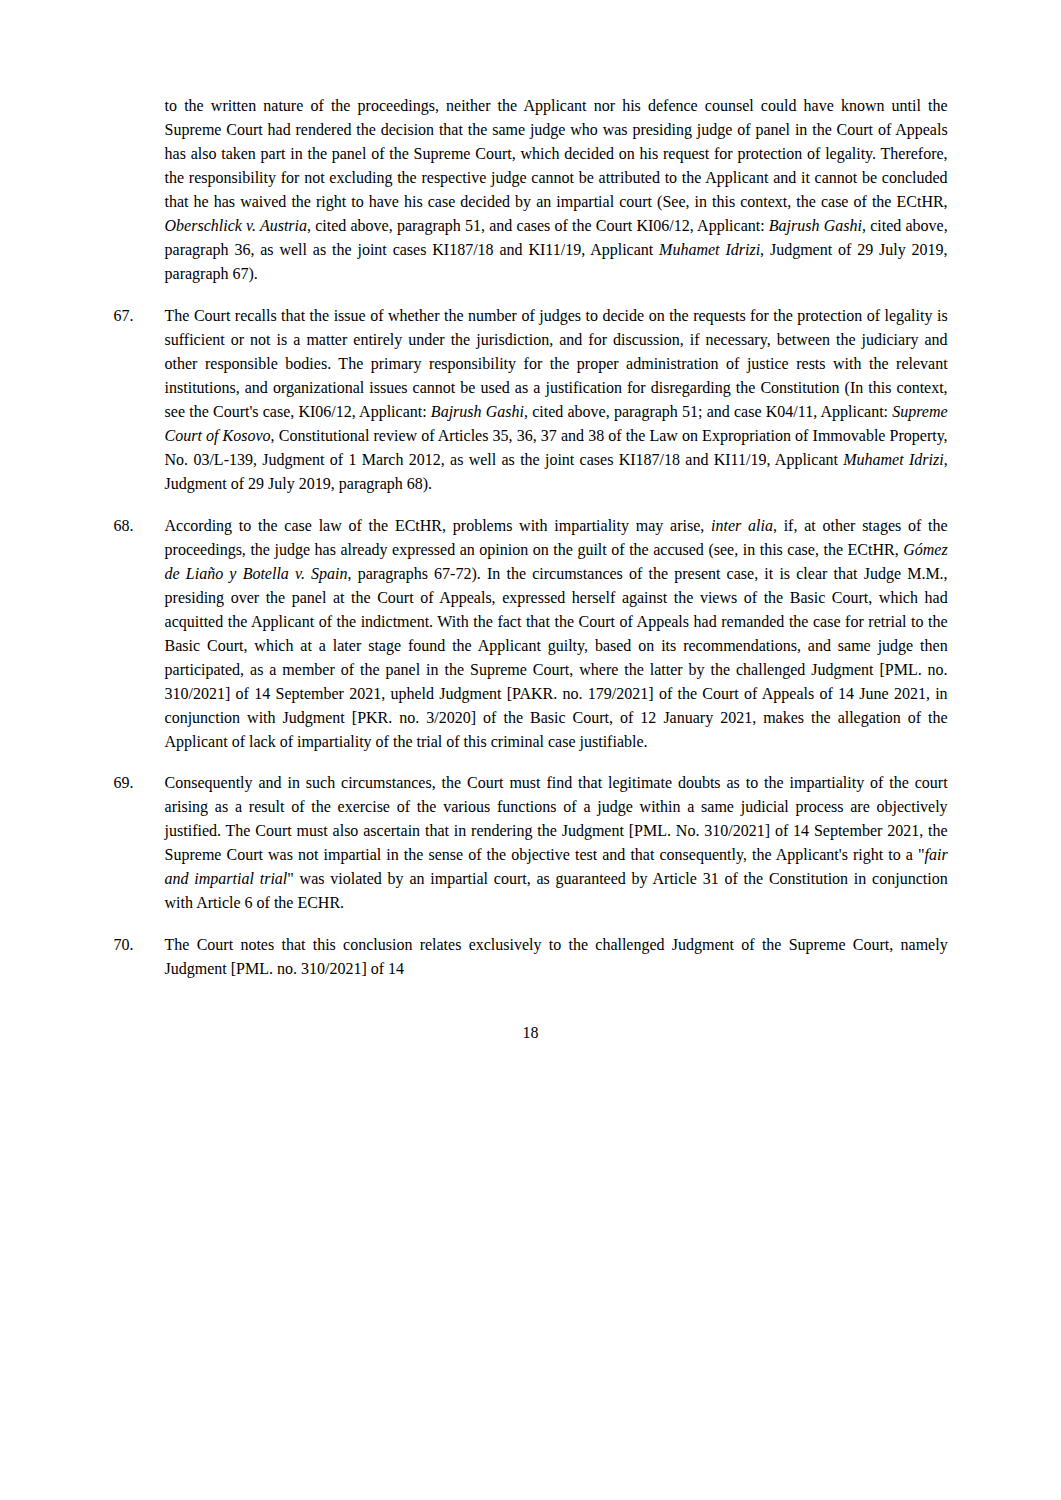to the written nature of the proceedings, neither the Applicant nor his defence counsel could have known until the Supreme Court had rendered the decision that the same judge who was presiding judge of panel in the Court of Appeals has also taken part in the panel of the Supreme Court, which decided on his request for protection of legality. Therefore, the responsibility for not excluding the respective judge cannot be attributed to the Applicant and it cannot be concluded that he has waived the right to have his case decided by an impartial court (See, in this context, the case of the ECtHR, Oberschlick v. Austria, cited above, paragraph 51, and cases of the Court KI06/12, Applicant: Bajrush Gashi, cited above, paragraph 36, as well as the joint cases KI187/18 and KI11/19, Applicant Muhamet Idrizi, Judgment of 29 July 2019, paragraph 67).
67.
The Court recalls that the issue of whether the number of judges to decide on the requests for the protection of legality is sufficient or not is a matter entirely under the jurisdiction, and for discussion, if necessary, between the judiciary and other responsible bodies. The primary responsibility for the proper administration of justice rests with the relevant institutions, and organizational issues cannot be used as a justification for disregarding the Constitution (In this context, see the Court's case, KI06/12, Applicant: Bajrush Gashi, cited above, paragraph 51; and case K04/11, Applicant: Supreme Court of Kosovo, Constitutional review of Articles 35, 36, 37 and 38 of the Law on Expropriation of Immovable Property, No. 03/L-139, Judgment of 1 March 2012, as well as the joint cases KI187/18 and KI11/19, Applicant Muhamet Idrizi, Judgment of 29 July 2019, paragraph 68).
68.
According to the case law of the ECtHR, problems with impartiality may arise, inter alia, if, at other stages of the proceedings, the judge has already expressed an opinion on the guilt of the accused (see, in this case, the ECtHR, Gómez de Liaño y Botella v. Spain, paragraphs 67-72). In the circumstances of the present case, it is clear that Judge M.M., presiding over the panel at the Court of Appeals, expressed herself against the views of the Basic Court, which had acquitted the Applicant of the indictment. With the fact that the Court of Appeals had remanded the case for retrial to the Basic Court, which at a later stage found the Applicant guilty, based on its recommendations, and same judge then participated, as a member of the panel in the Supreme Court, where the latter by the challenged Judgment [PML. no. 310/2021] of 14 September 2021, upheld Judgment [PAKR. no. 179/2021] of the Court of Appeals of 14 June 2021, in conjunction with Judgment [PKR. no. 3/2020] of the Basic Court, of 12 January 2021, makes the allegation of the Applicant of lack of impartiality of the trial of this criminal case justifiable.
69.
Consequently and in such circumstances, the Court must find that legitimate doubts as to the impartiality of the court arising as a result of the exercise of the various functions of a judge within a same judicial process are objectively justified. The Court must also ascertain that in rendering the Judgment [PML. No. 310/2021] of 14 September 2021, the Supreme Court was not impartial in the sense of the objective test and that consequently, the Applicant's right to a "fair and impartial trial" was violated by an impartial court, as guaranteed by Article 31 of the Constitution in conjunction with Article 6 of the ECHR.
70.
The Court notes that this conclusion relates exclusively to the challenged Judgment of the Supreme Court, namely Judgment [PML. no. 310/2021] of 14
18